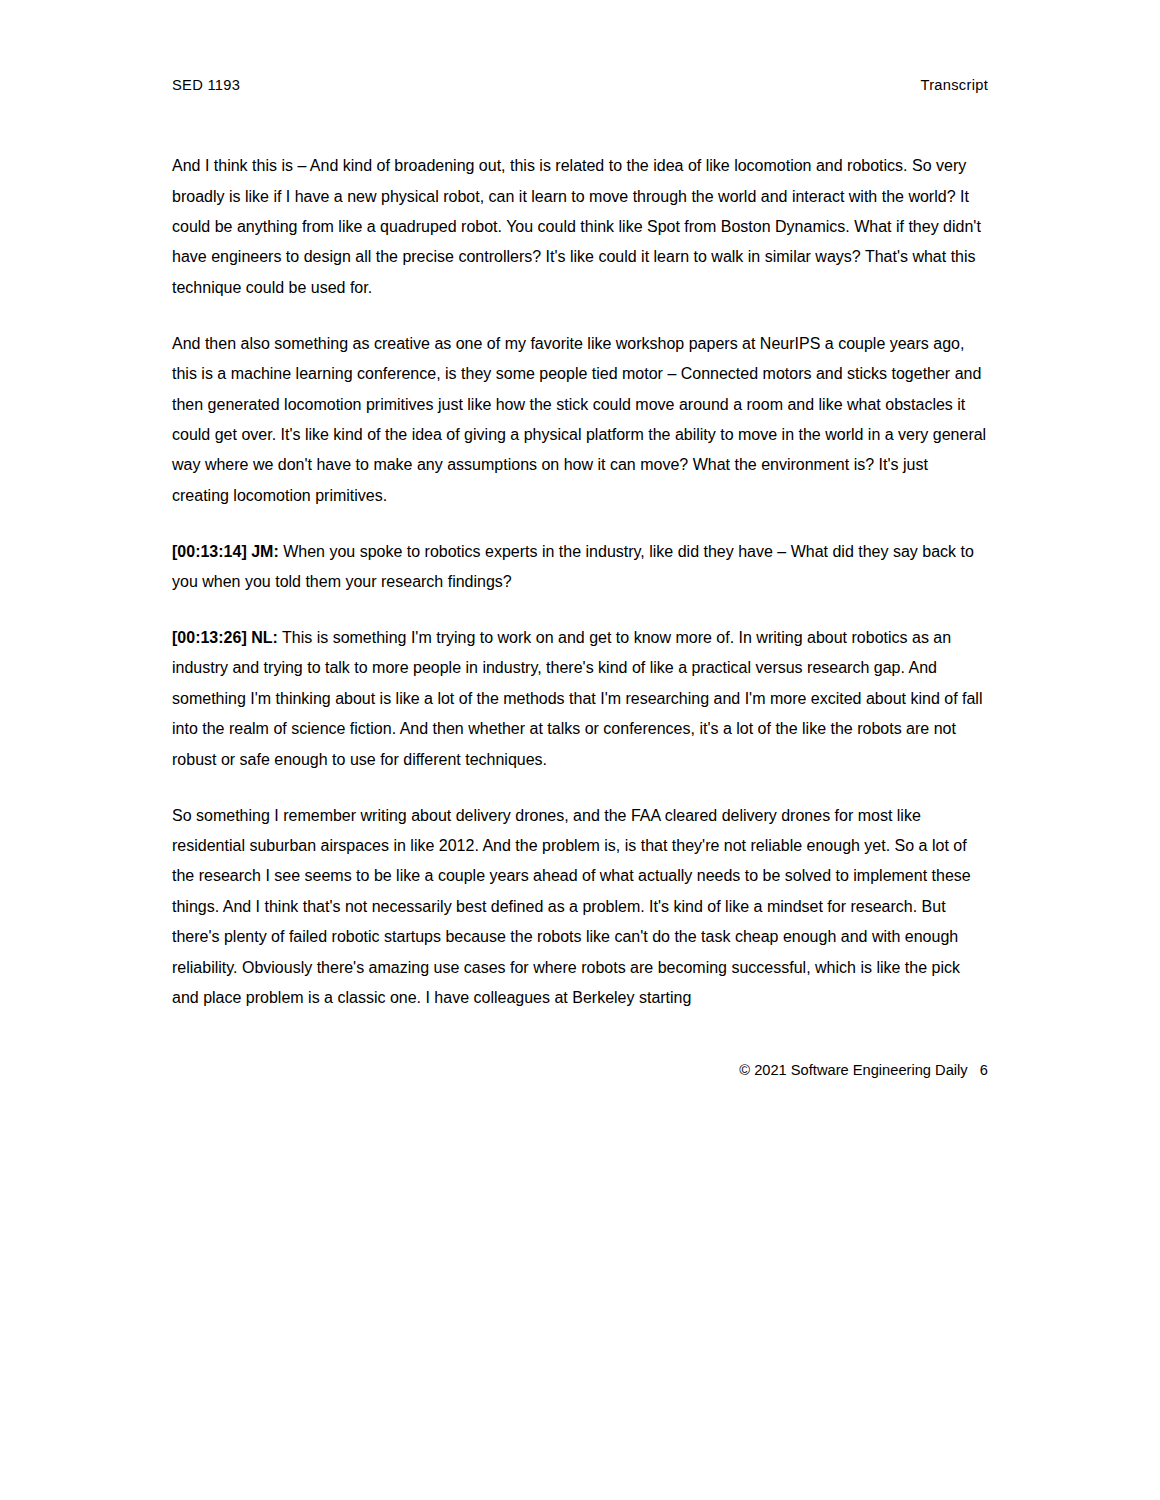SED 1193 Transcript
And I think this is – And kind of broadening out, this is related to the idea of like locomotion and robotics. So very broadly is like if I have a new physical robot, can it learn to move through the world and interact with the world? It could be anything from like a quadruped robot. You could think like Spot from Boston Dynamics. What if they didn't have engineers to design all the precise controllers? It's like could it learn to walk in similar ways? That's what this technique could be used for.
And then also something as creative as one of my favorite like workshop papers at NeurIPS a couple years ago, this is a machine learning conference, is they some people tied motor – Connected motors and sticks together and then generated locomotion primitives just like how the stick could move around a room and like what obstacles it could get over. It's like kind of the idea of giving a physical platform the ability to move in the world in a very general way where we don't have to make any assumptions on how it can move? What the environment is? It's just creating locomotion primitives.
[00:13:14] JM: When you spoke to robotics experts in the industry, like did they have – What did they say back to you when you told them your research findings?
[00:13:26] NL: This is something I'm trying to work on and get to know more of. In writing about robotics as an industry and trying to talk to more people in industry, there's kind of like a practical versus research gap. And something I'm thinking about is like a lot of the methods that I'm researching and I'm more excited about kind of fall into the realm of science fiction. And then whether at talks or conferences, it's a lot of the like the robots are not robust or safe enough to use for different techniques.
So something I remember writing about delivery drones, and the FAA cleared delivery drones for most like residential suburban airspaces in like 2012. And the problem is, is that they're not reliable enough yet. So a lot of the research I see seems to be like a couple years ahead of what actually needs to be solved to implement these things. And I think that's not necessarily best defined as a problem. It's kind of like a mindset for research. But there's plenty of failed robotic startups because the robots like can't do the task cheap enough and with enough reliability. Obviously there's amazing use cases for where robots are becoming successful, which is like the pick and place problem is a classic one. I have colleagues at Berkeley starting
© 2021 Software Engineering Daily 6